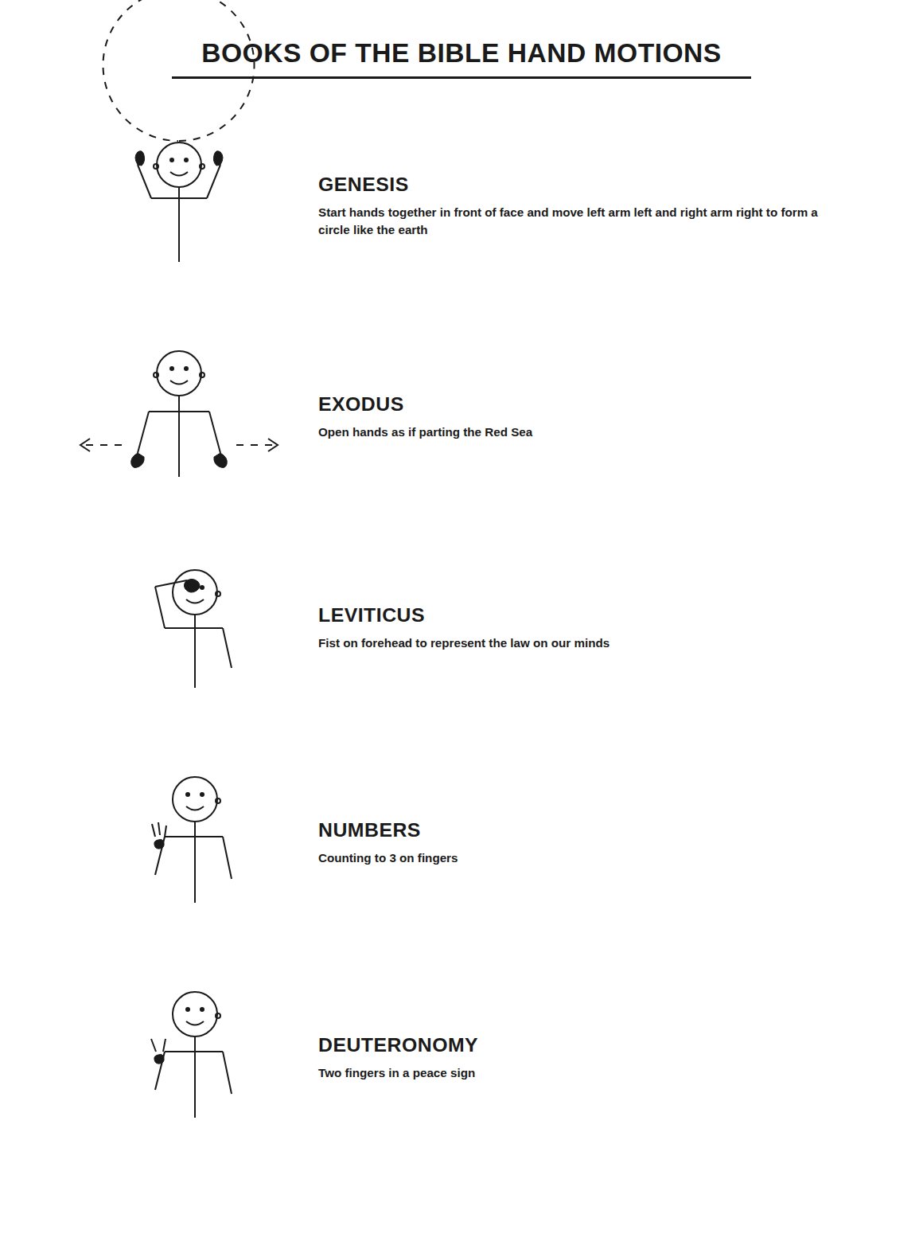Books of the Bible Hand Motions
Genesis
Start hands together in front of face and move left arm left and right arm right to form a circle like the earth
Exodus
Open hands as if parting the Red Sea
Leviticus
Fist on forehead to represent the law on our minds
Numbers
Counting to 3 on fingers
Deuteronomy
Two fingers in a peace sign